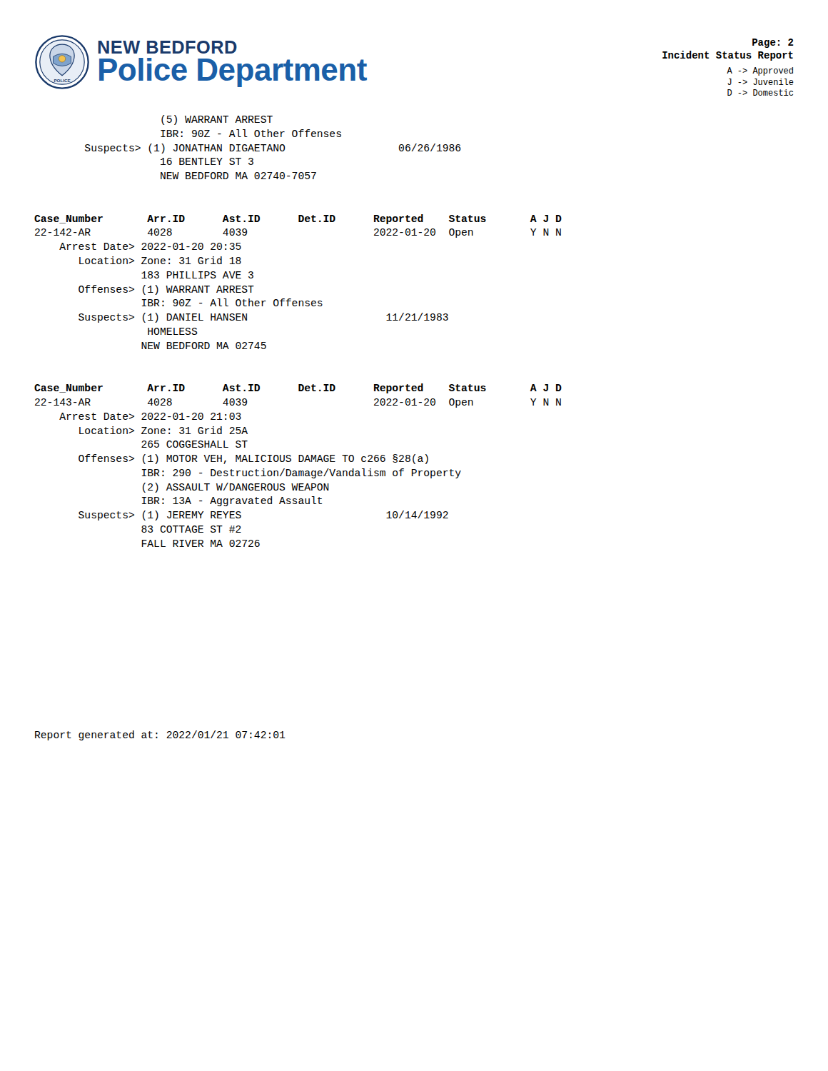POLICE
NEW BEDFORD
Police Department
Page: 2
Incident Status Report
A -> Approved
J -> Juvenile
D -> Domestic
                    (5) WARRANT ARREST
                    IBR: 90Z - All Other Offenses
        Suspects> (1) JONATHAN DIGAETANO                  06/26/1986
                    16 BENTLEY ST 3
                    NEW BEDFORD MA 02740-7057


Case_Number       Arr.ID      Ast.ID      Det.ID      Reported    Status       A J D
22-142-AR         4028        4039                    2022-01-20  Open         Y N N
    Arrest Date> 2022-01-20 20:35
       Location> Zone: 31 Grid 18
                 183 PHILLIPS AVE 3
       Offenses> (1) WARRANT ARREST
                 IBR: 90Z - All Other Offenses
       Suspects> (1) DANIEL HANSEN                      11/21/1983
                  HOMELESS
                 NEW BEDFORD MA 02745


Case_Number       Arr.ID      Ast.ID      Det.ID      Reported    Status       A J D
22-143-AR         4028        4039                    2022-01-20  Open         Y N N
    Arrest Date> 2022-01-20 21:03
       Location> Zone: 31 Grid 25A
                 265 COGGESHALL ST
       Offenses> (1) MOTOR VEH, MALICIOUS DAMAGE TO c266 §28(a)
                 IBR: 290 - Destruction/Damage/Vandalism of Property
                 (2) ASSAULT W/DANGEROUS WEAPON
                 IBR: 13A - Aggravated Assault
       Suspects> (1) JEREMY REYES                       10/14/1992
                 83 COTTAGE ST #2
                 FALL RIVER MA 02726
Report generated at: 2022/01/21 07:42:01